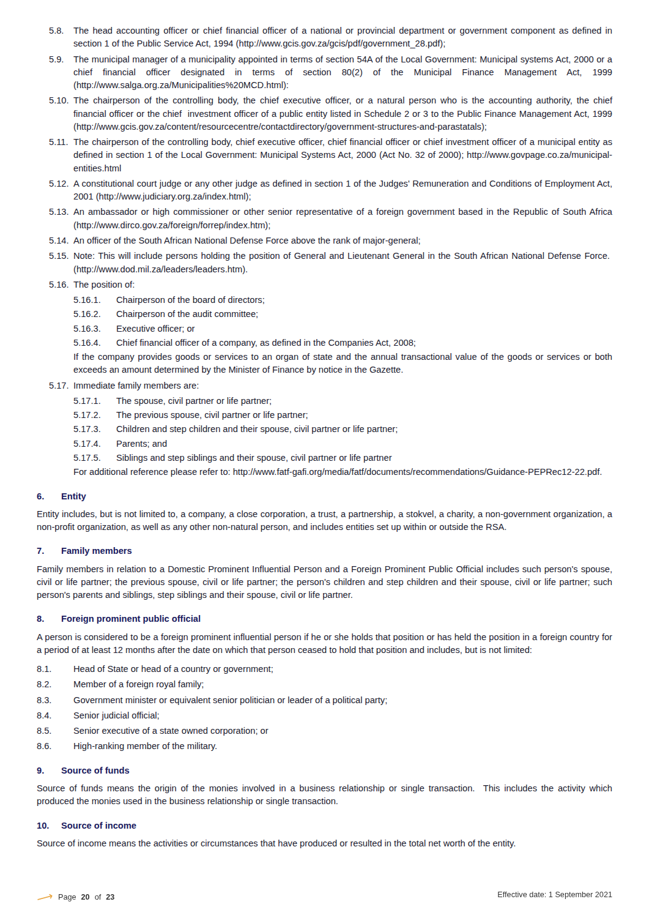5.8.
The head accounting officer or chief financial officer of a national or provincial department or government component as defined in section 1 of the Public Service Act, 1994 (http://www.gcis.gov.za/gcis/pdf/government_28.pdf);
5.9.
The municipal manager of a municipality appointed in terms of section 54A of the Local Government: Municipal systems Act, 2000 or a chief financial officer designated in terms of section 80(2) of the Municipal Finance Management Act, 1999 (http://www.salga.org.za/Municipalities%20MCD.html):
5.10.
The chairperson of the controlling body, the chief executive officer, or a natural person who is the accounting authority, the chief financial officer or the chief investment officer of a public entity listed in Schedule 2 or 3 to the Public Finance Management Act, 1999 (http://www.gcis.gov.za/content/resourcecentre/contactdirectory/government-structures-and-parastatals);
5.11.
The chairperson of the controlling body, chief executive officer, chief financial officer or chief investment officer of a municipal entity as defined in section 1 of the Local Government: Municipal Systems Act, 2000 (Act No. 32 of 2000); http://www.govpage.co.za/municipal-entities.html
5.12.
A constitutional court judge or any other judge as defined in section 1 of the Judges' Remuneration and Conditions of Employment Act, 2001 (http://www.judiciary.org.za/index.html);
5.13.
An ambassador or high commissioner or other senior representative of a foreign government based in the Republic of South Africa (http://www.dirco.gov.za/foreign/forrep/index.htm);
5.14.
An officer of the South African National Defense Force above the rank of major-general;
5.15.
Note: This will include persons holding the position of General and Lieutenant General in the South African National Defense Force. (http://www.dod.mil.za/leaders/leaders.htm).
5.16.
The position of:
5.16.1.
Chairperson of the board of directors;
5.16.2.
Chairperson of the audit committee;
5.16.3.
Executive officer; or
5.16.4.
Chief financial officer of a company, as defined in the Companies Act, 2008;
If the company provides goods or services to an organ of state and the annual transactional value of the goods or services or both exceeds an amount determined by the Minister of Finance by notice in the Gazette.
5.17.
Immediate family members are:
5.17.1.
The spouse, civil partner or life partner;
5.17.2.
The previous spouse, civil partner or life partner;
5.17.3.
Children and step children and their spouse, civil partner or life partner;
5.17.4.
Parents; and
5.17.5.
Siblings and step siblings and their spouse, civil partner or life partner
For additional reference please refer to: http://www.fatf-gafi.org/media/fatf/documents/recommendations/Guidance-PEPRec12-22.pdf.
6. Entity
Entity includes, but is not limited to, a company, a close corporation, a trust, a partnership, a stokvel, a charity, a non-government organization, a non-profit organization, as well as any other non-natural person, and includes entities set up within or outside the RSA.
7. Family members
Family members in relation to a Domestic Prominent Influential Person and a Foreign Prominent Public Official includes such person's spouse, civil or life partner; the previous spouse, civil or life partner; the person's children and step children and their spouse, civil or life partner; such person's parents and siblings, step siblings and their spouse, civil or life partner.
8. Foreign prominent public official
A person is considered to be a foreign prominent influential person if he or she holds that position or has held the position in a foreign country for a period of at least 12 months after the date on which that person ceased to hold that position and includes, but is not limited:
8.1.
Head of State or head of a country or government;
8.2.
Member of a foreign royal family;
8.3.
Government minister or equivalent senior politician or leader of a political party;
8.4.
Senior judicial official;
8.5.
Senior executive of a state owned corporation; or
8.6.
High-ranking member of the military.
9. Source of funds
Source of funds means the origin of the monies involved in a business relationship or single transaction. This includes the activity which produced the monies used in the business relationship or single transaction.
10. Source of income
Source of income means the activities or circumstances that have produced or resulted in the total net worth of the entity.
⟶Page 20 of 23
Effective date: 1 September 2021